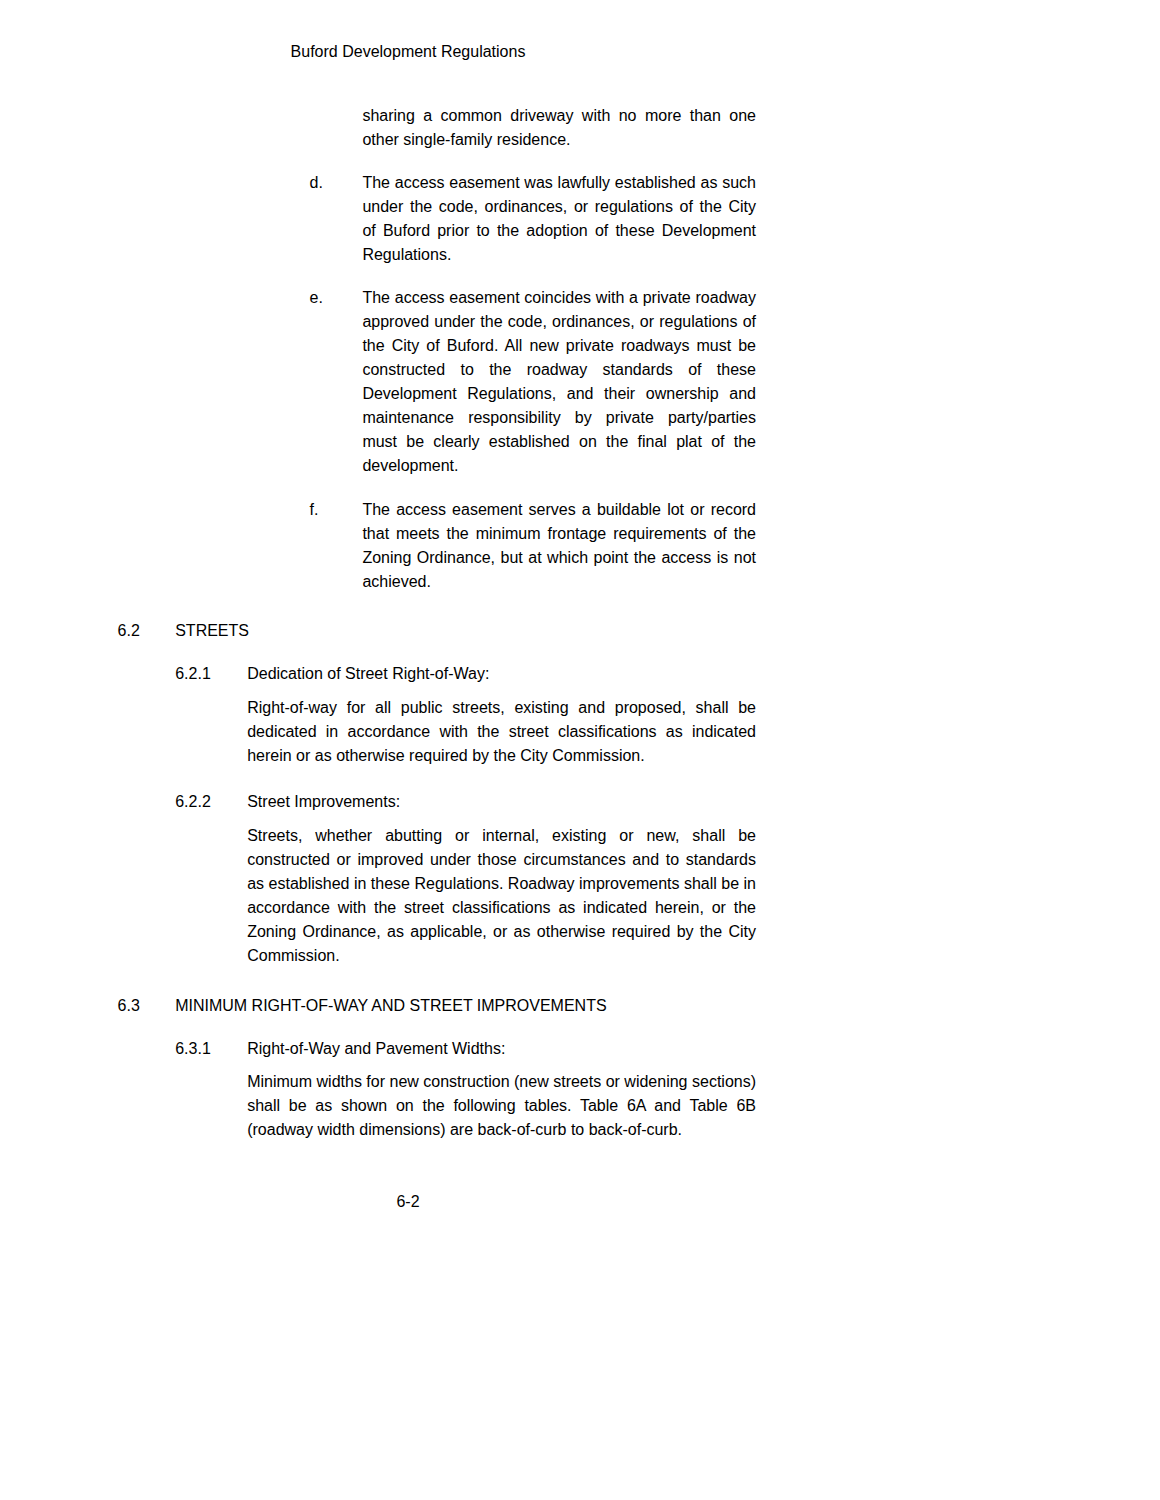Buford Development Regulations
sharing a common driveway with no more than one other single-family residence.
d.
The access easement was lawfully established as such under the code, ordinances, or regulations of the City of Buford prior to the adoption of these Development Regulations.
e.
The access easement coincides with a private roadway approved under the code, ordinances, or regulations of the City of Buford. All new private roadways must be constructed to the roadway standards of these Development Regulations, and their ownership and maintenance responsibility by private party/parties must be clearly established on the final plat of the development.
f.
The access easement serves a buildable lot or record that meets the minimum frontage requirements of the Zoning Ordinance, but at which point the access is not achieved.
6.2
STREETS
6.2.1
Dedication of Street Right-of-Way:
Right-of-way for all public streets, existing and proposed, shall be dedicated in accordance with the street classifications as indicated herein or as otherwise required by the City Commission.
6.2.2
Street Improvements:
Streets, whether abutting or internal, existing or new, shall be constructed or improved under those circumstances and to standards as established in these Regulations. Roadway improvements shall be in accordance with the street classifications as indicated herein, or the Zoning Ordinance, as applicable, or as otherwise required by the City Commission.
6.3
MINIMUM RIGHT-OF-WAY AND STREET IMPROVEMENTS
6.3.1
Right-of-Way and Pavement Widths:
Minimum widths for new construction (new streets or widening sections) shall be as shown on the following tables. Table 6A and Table 6B (roadway width dimensions) are back-of-curb to back-of-curb.
6-2